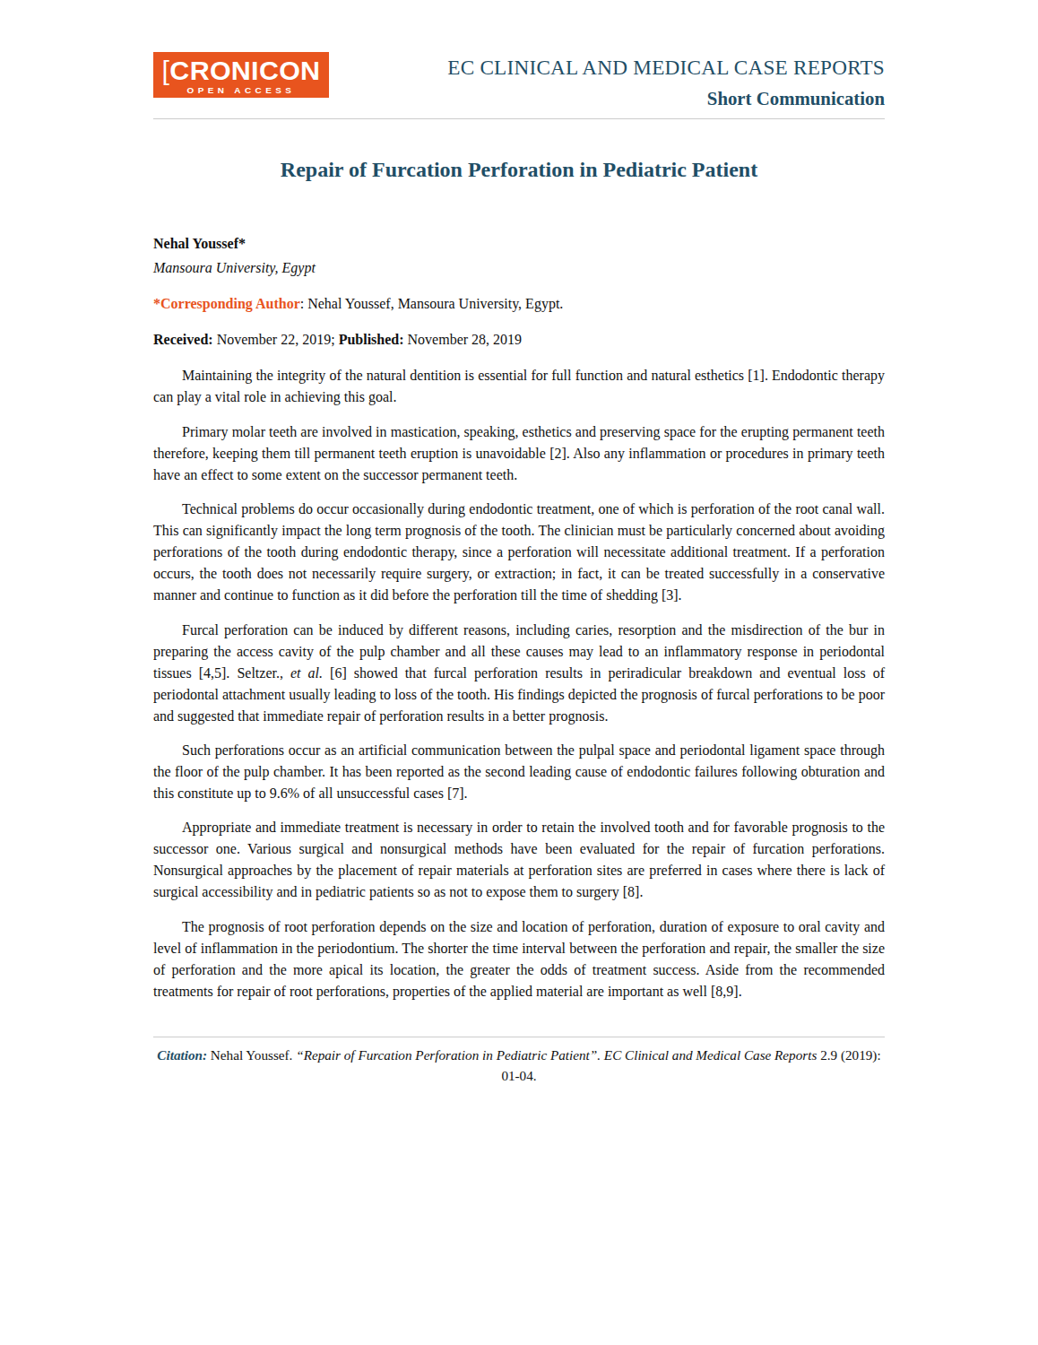[CRONICON OPEN ACCESS
EC CLINICAL AND MEDICAL CASE REPORTS
Short Communication
Repair of Furcation Perforation in Pediatric Patient
Nehal Youssef*
Mansoura University, Egypt
*Corresponding Author: Nehal Youssef, Mansoura University, Egypt.
Received: November 22, 2019; Published: November 28, 2019
Maintaining the integrity of the natural dentition is essential for full function and natural esthetics [1]. Endodontic therapy can play a vital role in achieving this goal.
Primary molar teeth are involved in mastication, speaking, esthetics and preserving space for the erupting permanent teeth therefore, keeping them till permanent teeth eruption is unavoidable [2]. Also any inflammation or procedures in primary teeth have an effect to some extent on the successor permanent teeth.
Technical problems do occur occasionally during endodontic treatment, one of which is perforation of the root canal wall. This can significantly impact the long term prognosis of the tooth. The clinician must be particularly concerned about avoiding perforations of the tooth during endodontic therapy, since a perforation will necessitate additional treatment. If a perforation occurs, the tooth does not necessarily require surgery, or extraction; in fact, it can be treated successfully in a conservative manner and continue to function as it did before the perforation till the time of shedding [3].
Furcal perforation can be induced by different reasons, including caries, resorption and the misdirection of the bur in preparing the access cavity of the pulp chamber and all these causes may lead to an inflammatory response in periodontal tissues [4,5]. Seltzer., et al. [6] showed that furcal perforation results in periradicular breakdown and eventual loss of periodontal attachment usually leading to loss of the tooth. His findings depicted the prognosis of furcal perforations to be poor and suggested that immediate repair of perforation results in a better prognosis.
Such perforations occur as an artificial communication between the pulpal space and periodontal ligament space through the floor of the pulp chamber. It has been reported as the second leading cause of endodontic failures following obturation and this constitute up to 9.6% of all unsuccessful cases [7].
Appropriate and immediate treatment is necessary in order to retain the involved tooth and for favorable prognosis to the successor one. Various surgical and nonsurgical methods have been evaluated for the repair of furcation perforations. Nonsurgical approaches by the placement of repair materials at perforation sites are preferred in cases where there is lack of surgical accessibility and in pediatric patients so as not to expose them to surgery [8].
The prognosis of root perforation depends on the size and location of perforation, duration of exposure to oral cavity and level of inflammation in the periodontium. The shorter the time interval between the perforation and repair, the smaller the size of perforation and the more apical its location, the greater the odds of treatment success. Aside from the recommended treatments for repair of root perforations, properties of the applied material are important as well [8,9].
Citation: Nehal Youssef. “Repair of Furcation Perforation in Pediatric Patient”. EC Clinical and Medical Case Reports 2.9 (2019): 01-04.